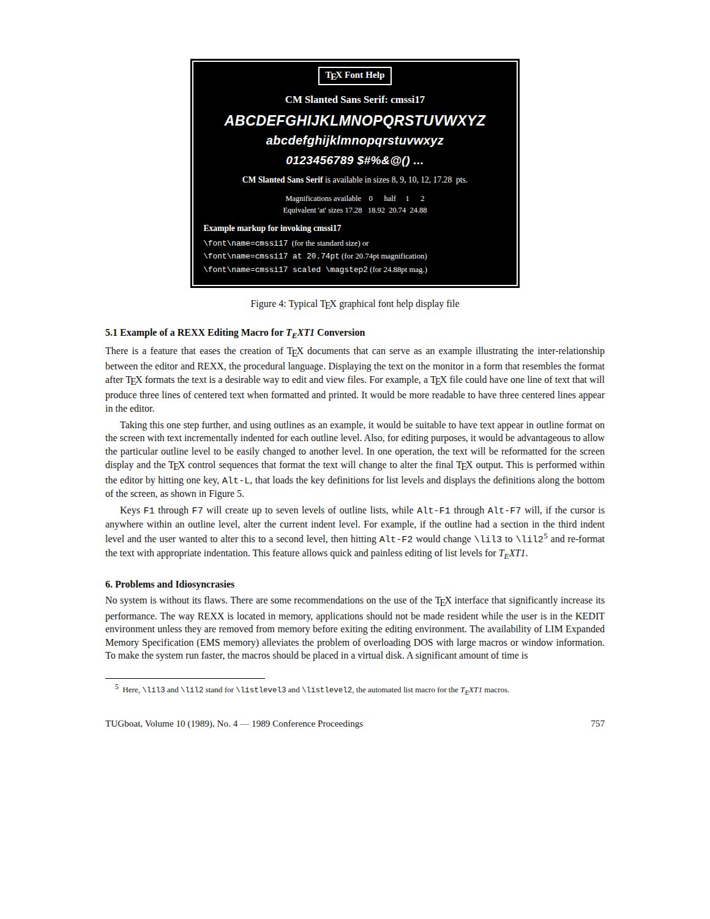TEX Font Help
CM Slanted Sans Serif: cmssi17
ABCDEFGHIJKLMNOPQRSTUVWXYZ
abcdefghijklmnopqrstuvwxyz
0123456789 $#%&@() ...
CM Slanted Sans Serif is available in sizes 8, 9, 10, 12, 17.28 pts.
Magnifications available 0 half 1 2
Equivalent 'at' sizes 17.28 18.92 20.74 24.88
Example markup for invoking cmssi17
\font\name=cmssi17 (for the standard size) or
\font\name=cmssi17 at 20.74pt (for 20.74pt magnification)
\font\name=cmssi17 scaled \magstep2 (for 24.88pt mag.)
Figure 4: Typical TEX graphical font help display file
5.1 Example of a REXX Editing Macro for TEXT1 Conversion
There is a feature that eases the creation of TEX documents that can serve as an example illustrating the inter-relationship between the editor and REXX, the procedural language. Displaying the text on the monitor in a form that resembles the format after TEX formats the text is a desirable way to edit and view files. For example, a TEX file could have one line of text that will produce three lines of centered text when formatted and printed. It would be more readable to have three centered lines appear in the editor.
Taking this one step further, and using outlines as an example, it would be suitable to have text appear in outline format on the screen with text incrementally indented for each outline level. Also, for editing purposes, it would be advantageous to allow the particular outline level to be easily changed to another level. In one operation, the text will be reformatted for the screen display and the TEX control sequences that format the text will change to alter the final TEX output. This is performed within the editor by hitting one key, Alt-L, that loads the key definitions for list levels and displays the definitions along the bottom of the screen, as shown in Figure 5.
Keys F1 through F7 will create up to seven levels of outline lists, while Alt-F1 through Alt-F7 will, if the cursor is anywhere within an outline level, alter the current indent level. For example, if the outline had a section in the third indent level and the user wanted to alter this to a second level, then hitting Alt-F2 would change \lil3 to \lil25 and re-format the text with appropriate indentation. This feature allows quick and painless editing of list levels for TEXT1.
6. Problems and Idiosyncrasies
No system is without its flaws. There are some recommendations on the use of the TEX interface that significantly increase its performance. The way REXX is located in memory, applications should not be made resident while the user is in the KEDIT environment unless they are removed from memory before exiting the editing environment. The availability of LIM Expanded Memory Specification (EMS memory) alleviates the problem of overloading DOS with large macros or window information. To make the system run faster, the macros should be placed in a virtual disk. A significant amount of time is
5 Here, \lil3 and \lil2 stand for \listlevel3 and \listlevel2, the automated list macro for the TEXT1 macros.
TUGboat, Volume 10 (1989), No. 4 — 1989 Conference Proceedings 757